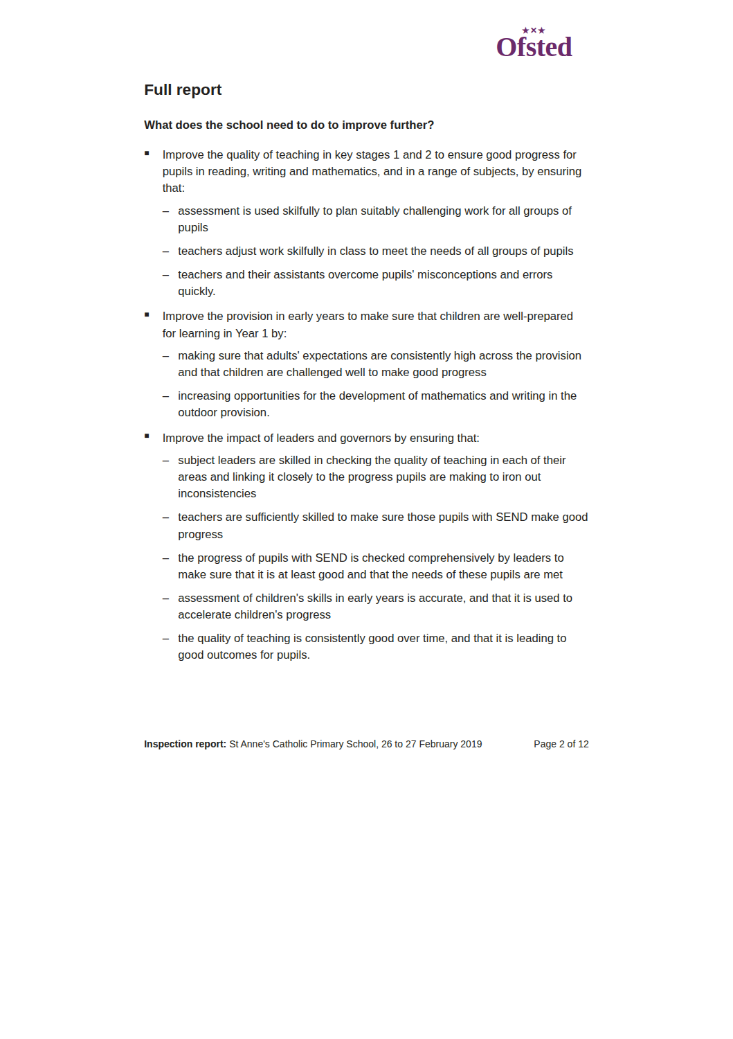★✕★
Ofsted
Full report
What does the school need to do to improve further?
Improve the quality of teaching in key stages 1 and 2 to ensure good progress for pupils in reading, writing and mathematics, and in a range of subjects, by ensuring that:
assessment is used skilfully to plan suitably challenging work for all groups of pupils
teachers adjust work skilfully in class to meet the needs of all groups of pupils
teachers and their assistants overcome pupils' misconceptions and errors quickly.
Improve the provision in early years to make sure that children are well-prepared for learning in Year 1 by:
making sure that adults' expectations are consistently high across the provision and that children are challenged well to make good progress
increasing opportunities for the development of mathematics and writing in the outdoor provision.
Improve the impact of leaders and governors by ensuring that:
subject leaders are skilled in checking the quality of teaching in each of their areas and linking it closely to the progress pupils are making to iron out inconsistencies
teachers are sufficiently skilled to make sure those pupils with SEND make good progress
the progress of pupils with SEND is checked comprehensively by leaders to make sure that it is at least good and that the needs of these pupils are met
assessment of children's skills in early years is accurate, and that it is used to accelerate children's progress
the quality of teaching is consistently good over time, and that it is leading to good outcomes for pupils.
Inspection report: St Anne's Catholic Primary School, 26 to 27 February 2019
Page 2 of 12